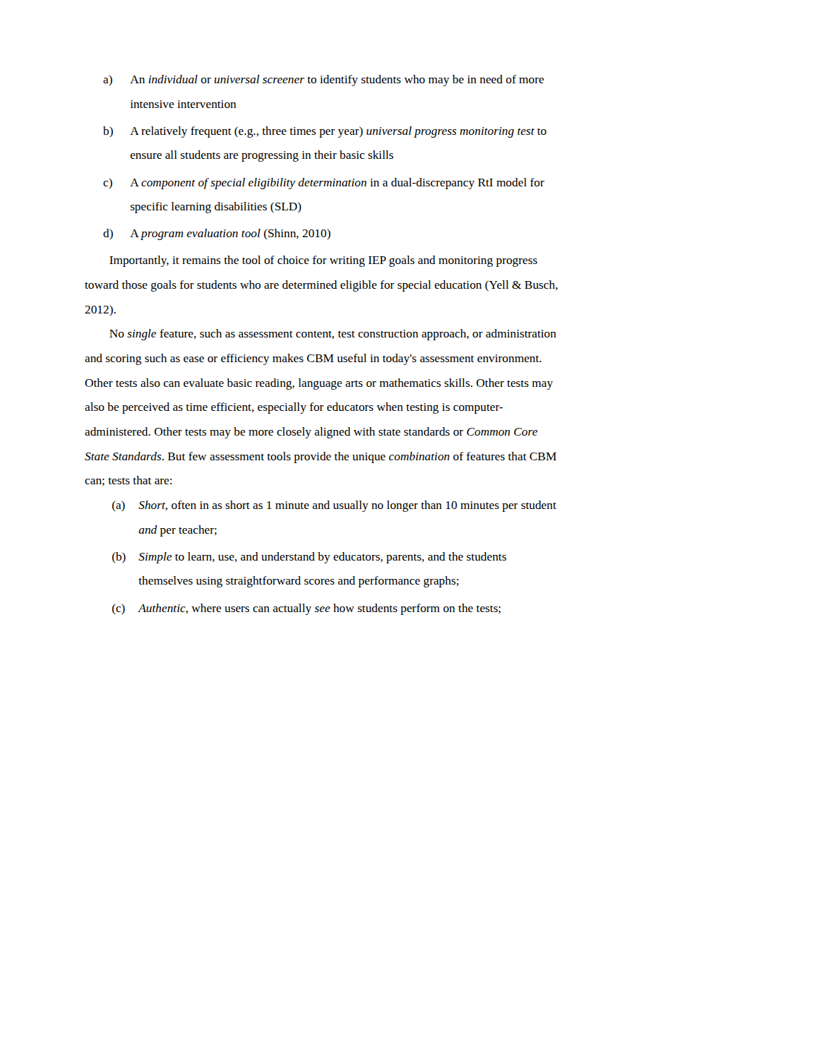a) An individual or universal screener to identify students who may be in need of more intensive intervention
b) A relatively frequent (e.g., three times per year) universal progress monitoring test to ensure all students are progressing in their basic skills
c) A component of special eligibility determination in a dual-discrepancy RtI model for specific learning disabilities (SLD)
d) A program evaluation tool (Shinn, 2010)
Importantly, it remains the tool of choice for writing IEP goals and monitoring progress toward those goals for students who are determined eligible for special education (Yell & Busch, 2012).
No single feature, such as assessment content, test construction approach, or administration and scoring such as ease or efficiency makes CBM useful in today's assessment environment. Other tests also can evaluate basic reading, language arts or mathematics skills. Other tests may also be perceived as time efficient, especially for educators when testing is computer-administered. Other tests may be more closely aligned with state standards or Common Core State Standards. But few assessment tools provide the unique combination of features that CBM can; tests that are:
(a) Short, often in as short as 1 minute and usually no longer than 10 minutes per student and per teacher;
(b) Simple to learn, use, and understand by educators, parents, and the students themselves using straightforward scores and performance graphs;
(c) Authentic, where users can actually see how students perform on the tests;